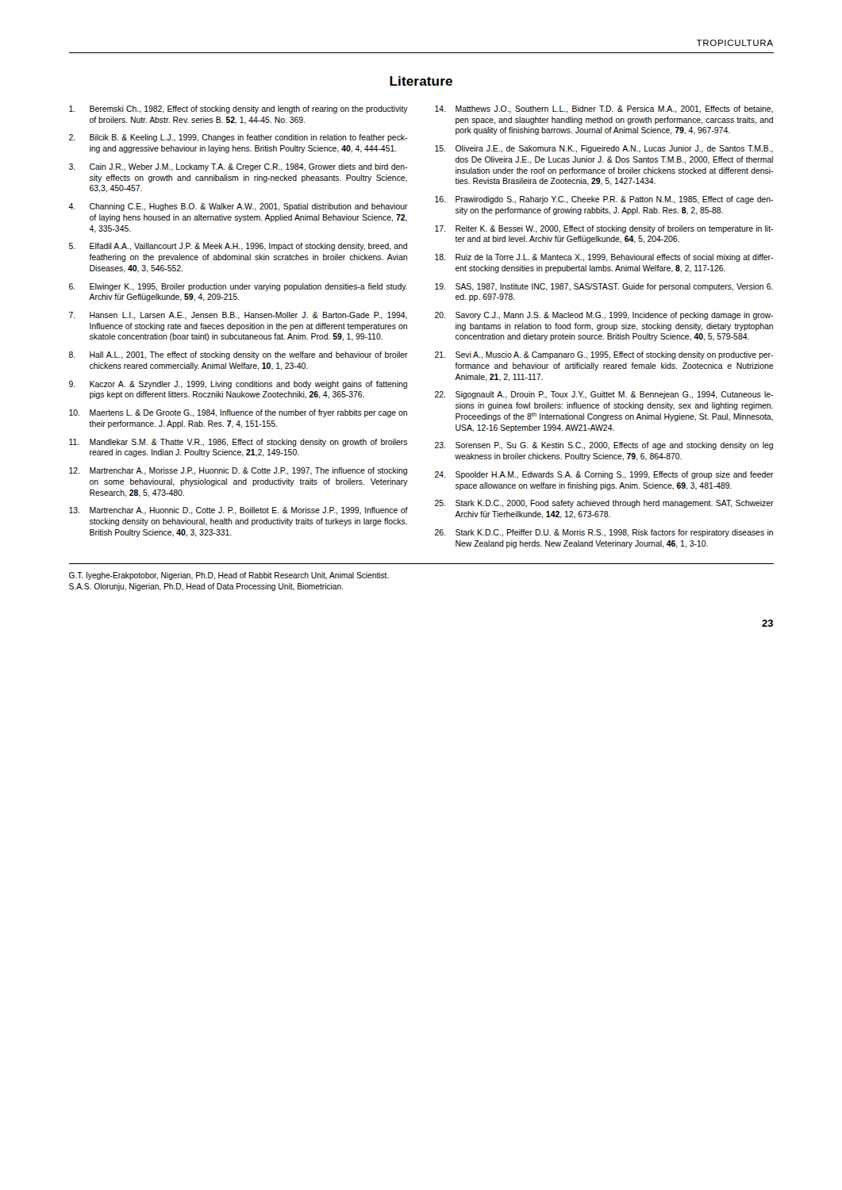TROPICULTURA
Literature
Beremski Ch., 1982, Effect of stocking density and length of rearing on the productivity of broilers. Nutr. Abstr. Rev. series B. 52, 1, 44-45. No. 369.
Bilcik B. & Keeling L.J., 1999, Changes in feather condition in relation to feather pecking and aggressive behaviour in laying hens. British Poultry Science, 40, 4, 444-451.
Cain J.R., Weber J.M., Lockamy T.A. & Creger C.R., 1984, Grower diets and bird density effects on growth and cannibalism in ring-necked pheasants. Poultry Science, 63,3, 450-457.
Channing C.E., Hughes B.O. & Walker A.W., 2001, Spatial distribution and behaviour of laying hens housed in an alternative system. Applied Animal Behaviour Science, 72, 4, 335-345.
Elfadil A.A., Vaillancourt J.P. & Meek A.H., 1996, Impact of stocking density, breed, and feathering on the prevalence of abdominal skin scratches in broiler chickens. Avian Diseases, 40, 3, 546-552.
Elwinger K., 1995, Broiler production under varying population densities-a field study. Archiv für Geflügelkunde, 59, 4, 209-215.
Hansen L.I., Larsen A.E., Jensen B.B., Hansen-Moller J. & Barton-Gade P., 1994, Influence of stocking rate and faeces deposition in the pen at different temperatures on skatole concentration (boar taint) in subcutaneous fat. Anim. Prod. 59, 1, 99-110.
Hall A.L., 2001, The effect of stocking density on the welfare and behaviour of broiler chickens reared commercially. Animal Welfare, 10, 1, 23-40.
Kaczor A. & Szyndler J., 1999, Living conditions and body weight gains of fattening pigs kept on different litters. Roczniki Naukowe Zootechniki, 26, 4, 365-376.
Maertens L. & De Groote G., 1984, Influence of the number of fryer rabbits per cage on their performance. J. Appl. Rab. Res. 7, 4, 151-155.
Mandlekar S.M. & Thatte V.R., 1986, Effect of stocking density on growth of broilers reared in cages. Indian J. Poultry Science, 21,2, 149-150.
Martrenchar A., Morisse J.P., Huonnic D. & Cotte J.P., 1997, The influence of stocking on some behavioural, physiological and productivity traits of broilers. Veterinary Research, 28, 5, 473-480.
Martrenchar A., Huonnic D., Cotte J. P., Boilletot E. & Morisse J.P., 1999, Influence of stocking density on behavioural, health and productivity traits of turkeys in large flocks. British Poultry Science, 40, 3, 323-331.
Matthews J.O., Southern L.L., Bidner T.D. & Persica M.A., 2001, Effects of betaine, pen space, and slaughter handling method on growth performance, carcass traits, and pork quality of finishing barrows. Journal of Animal Science, 79, 4, 967-974.
Oliveira J.E., de Sakomura N.K., Figueiredo A.N., Lucas Junior J., de Santos T.M.B., dos De Oliveira J.E., De Lucas Junior J. & Dos Santos T.M.B., 2000, Effect of thermal insulation under the roof on performance of broiler chickens stocked at different densities. Revista Brasileira de Zootecnia, 29, 5, 1427-1434.
Prawirodigdo S., Raharjo Y.C., Cheeke P.R. & Patton N.M., 1985, Effect of cage density on the performance of growing rabbits, J. Appl. Rab. Res. 8, 2, 85-88.
Reiter K. & Bessei W., 2000, Effect of stocking density of broilers on temperature in litter and at bird level. Archiv für Geflügelkunde, 64, 5, 204-206.
Ruiz de la Torre J.L. & Manteca X., 1999, Behavioural effects of social mixing at different stocking densities in prepubertal lambs. Animal Welfare, 8, 2, 117-126.
SAS, 1987, Institute INC, 1987, SAS/STAST. Guide for personal computers, Version 6. ed. pp. 697-978.
Savory C.J., Mann J.S. & Macleod M.G., 1999, Incidence of pecking damage in growing bantams in relation to food form, group size, stocking density, dietary tryptophan concentration and dietary protein source. British Poultry Science, 40, 5, 579-584.
Sevi A., Muscio A. & Campanaro G., 1995, Effect of stocking density on productive performance and behaviour of artificially reared female kids. Zootecnica e Nutrizione Animale, 21, 2, 111-117.
Sigognault A., Drouin P., Toux J.Y., Guittet M. & Bennejean G., 1994, Cutaneous lesions in guinea fowl broilers: influence of stocking density, sex and lighting regimen. Proceedings of the 8th International Congress on Animal Hygiene, St. Paul, Minnesota, USA, 12-16 September 1994. AW21-AW24.
Sorensen P., Su G. & Kestin S.C., 2000, Effects of age and stocking density on leg weakness in broiler chickens. Poultry Science, 79, 6, 864-870.
Spoolder H.A.M., Edwards S.A. & Corning S., 1999, Effects of group size and feeder space allowance on welfare in finishing pigs. Anim. Science, 69, 3, 481-489.
Stark K.D.C., 2000, Food safety achieved through herd management. SAT, Schweizer Archiv für Tierheilkunde, 142, 12, 673-678.
Stark K.D.C., Pfeiffer D.U. & Morris R.S., 1998, Risk factors for respiratory diseases in New Zealand pig herds. New Zealand Veterinary Journal, 46, 1, 3-10.
G.T. Iyeghe-Erakpotobor, Nigerian, Ph.D, Head of Rabbit Research Unit, Animal Scientist.
S.A.S. Olorunju, Nigerian, Ph.D, Head of Data Processing Unit, Biometrician.
23